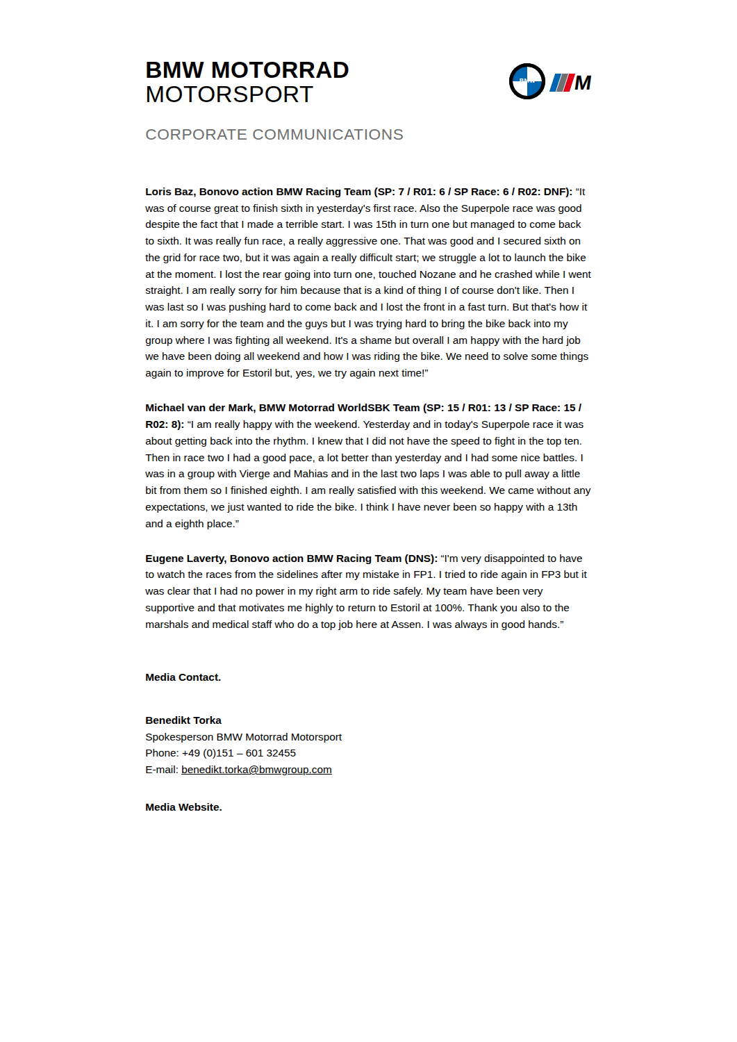BMW MOTORRAD
MOTORSPORT
M
CORPORATE COMMUNICATIONS
Loris Baz, Bonovo action BMW Racing Team (SP: 7 / R01: 6 / SP Race: 6 / R02: DNF): “It was of course great to finish sixth in yesterday's first race. Also the Superpole race was good despite the fact that I made a terrible start. I was 15th in turn one but managed to come back to sixth. It was really fun race, a really aggressive one. That was good and I secured sixth on the grid for race two, but it was again a really difficult start; we struggle a lot to launch the bike at the moment. I lost the rear going into turn one, touched Nozane and he crashed while I went straight. I am really sorry for him because that is a kind of thing I of course don't like. Then I was last so I was pushing hard to come back and I lost the front in a fast turn. But that's how it it. I am sorry for the team and the guys but I was trying hard to bring the bike back into my group where I was fighting all weekend. It's a shame but overall I am happy with the hard job we have been doing all weekend and how I was riding the bike. We need to solve some things again to improve for Estoril but, yes, we try again next time!”
Michael van der Mark, BMW Motorrad WorldSBK Team (SP: 15 / R01: 13 / SP Race: 15 / R02: 8): “I am really happy with the weekend. Yesterday and in today's Superpole race it was about getting back into the rhythm. I knew that I did not have the speed to fight in the top ten. Then in race two I had a good pace, a lot better than yesterday and I had some nice battles. I was in a group with Vierge and Mahias and in the last two laps I was able to pull away a little bit from them so I finished eighth. I am really satisfied with this weekend. We came without any expectations, we just wanted to ride the bike. I think I have never been so happy with a 13th and a eighth place.”
Eugene Laverty, Bonovo action BMW Racing Team (DNS): “I'm very disappointed to have to watch the races from the sidelines after my mistake in FP1. I tried to ride again in FP3 but it was clear that I had no power in my right arm to ride safely. My team have been very supportive and that motivates me highly to return to Estoril at 100%. Thank you also to the marshals and medical staff who do a top job here at Assen. I was always in good hands.”
Media Contact.
Benedikt Torka
Spokesperson BMW Motorrad Motorsport
Phone: +49 (0)151 – 601 32455
E-mail: benedikt.torka@bmwgroup.com
Media Website.